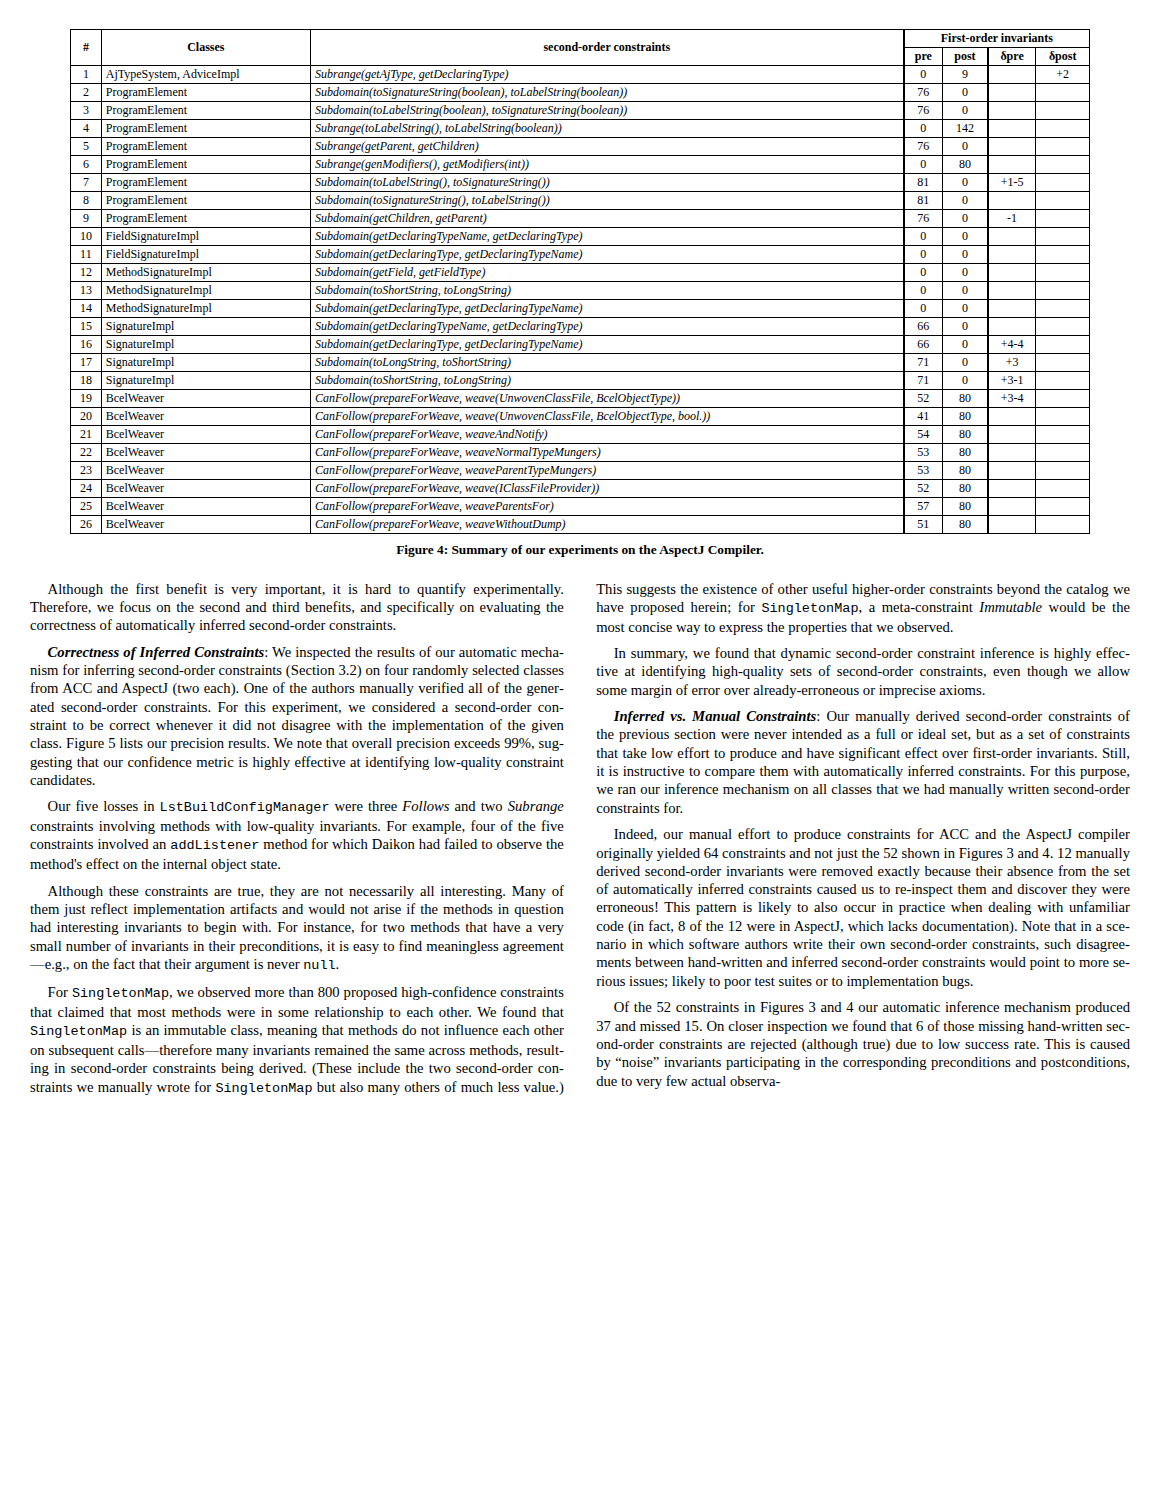| # | Classes | second-order constraints | First-order invariants |
| --- | --- | --- | --- |
| pre | post | δpre | δpost |
| 1 | AjTypeSystem, AdviceImpl | Subrange(getAjType, getDeclaringType) | 0 | 9 | | +2 |
| 2 | ProgramElement | Subdomain(toSignatureString(boolean), toLabelString(boolean)) | 76 | 0 | | |
| 3 | ProgramElement | Subdomain(toLabelString(boolean), toSignatureString(boolean)) | 76 | 0 | | |
| 4 | ProgramElement | Subrange(toLabelString(), toLabelString(boolean)) | 0 | 142 | | |
| 5 | ProgramElement | Subrange(getParent, getChildren) | 76 | 0 | | |
| 6 | ProgramElement | Subrange(genModifiers(), getModifiers(int)) | 0 | 80 | | |
| 7 | ProgramElement | Subdomain(toLabelString(), toSignatureString()) | 81 | 0 | +1-5 | |
| 8 | ProgramElement | Subdomain(toSignatureString(), toLabelString()) | 81 | 0 | | |
| 9 | ProgramElement | Subdomain(getChildren, getParent) | 76 | 0 | -1 | |
| 10 | FieldSignatureImpl | Subdomain(getDeclaringTypeName, getDeclaringType) | 0 | 0 | | |
| 11 | FieldSignatureImpl | Subdomain(getDeclaringType, getDeclaringTypeName) | 0 | 0 | | |
| 12 | MethodSignatureImpl | Subdomain(getField, getFieldType) | 0 | 0 | | |
| 13 | MethodSignatureImpl | Subdomain(toShortString, toLongString) | 0 | 0 | | |
| 14 | MethodSignatureImpl | Subdomain(getDeclaringType, getDeclaringTypeName) | 0 | 0 | | |
| 15 | SignatureImpl | Subdomain(getDeclaringTypeName, getDeclaringType) | 66 | 0 | | |
| 16 | SignatureImpl | Subdomain(getDeclaringType, getDeclaringTypeName) | 66 | 0 | +4-4 | |
| 17 | SignatureImpl | Subdomain(toLongString, toShortString) | 71 | 0 | +3 | |
| 18 | SignatureImpl | Subdomain(toShortString, toLongString) | 71 | 0 | +3-1 | |
| 19 | BcelWeaver | CanFollow(prepareForWeave, weave(UnwovenClassFile, BcelObjectType)) | 52 | 80 | +3-4 | |
| 20 | BcelWeaver | CanFollow(prepareForWeave, weave(UnwovenClassFile, BcelObjectType, bool.)) | 41 | 80 | | |
| 21 | BcelWeaver | CanFollow(prepareForWeave, weaveAndNotify) | 54 | 80 | | |
| 22 | BcelWeaver | CanFollow(prepareForWeave, weaveNormalTypeMungers) | 53 | 80 | | |
| 23 | BcelWeaver | CanFollow(prepareForWeave, weaveParentTypeMungers) | 53 | 80 | | |
| 24 | BcelWeaver | CanFollow(prepareForWeave, weave(IClassFileProvider)) | 52 | 80 | | |
| 25 | BcelWeaver | CanFollow(prepareForWeave, weaveParentsFor) | 57 | 80 | | |
| 26 | BcelWeaver | CanFollow(prepareForWeave, weaveWithoutDump) | 51 | 80 | | |
Figure 4: Summary of our experiments on the AspectJ Compiler.
Although the first benefit is very important, it is hard to quantify experimentally. Therefore, we focus on the second and third benefits, and specifically on evaluating the correctness of automatically inferred second-order constraints.
Correctness of Inferred Constraints: We inspected the results of our automatic mechanism for inferring second-order constraints (Section 3.2) on four randomly selected classes from ACC and AspectJ (two each). One of the authors manually verified all of the generated second-order constraints. For this experiment, we considered a second-order constraint to be correct whenever it did not disagree with the implementation of the given class. Figure 5 lists our precision results. We note that overall precision exceeds 99%, suggesting that our confidence metric is highly effective at identifying low-quality constraint candidates.
Our five losses in LstBuildConfigManager were three Follows and two Subrange constraints involving methods with low-quality invariants. For example, four of the five constraints involved an addListener method for which Daikon had failed to observe the method's effect on the internal object state.
Although these constraints are true, they are not necessarily all interesting. Many of them just reflect implementation artifacts and would not arise if the methods in question had interesting invariants to begin with. For instance, for two methods that have a very small number of invariants in their preconditions, it is easy to find meaningless agreement—e.g., on the fact that their argument is never null.
For SingletonMap, we observed more than 800 proposed high-confidence constraints that claimed that most methods were in some relationship to each other. We found that SingletonMap is an immutable class, meaning that methods do not influence each other on subsequent calls—therefore many invariants remained the same across methods, resulting in second-order constraints being derived. (These include the two second-order constraints we manually wrote for SingletonMap but also many others of much less value.) This suggests the existence of other useful higher-order constraints beyond the catalog we have proposed herein; for SingletonMap, a meta-constraint Immutable would be the most concise way to express the properties that we observed.
In summary, we found that dynamic second-order constraint inference is highly effective at identifying high-quality sets of second-order constraints, even though we allow some margin of error over already-erroneous or imprecise axioms.
Inferred vs. Manual Constraints: Our manually derived second-order constraints of the previous section were never intended as a full or ideal set, but as a set of constraints that take low effort to produce and have significant effect over first-order invariants. Still, it is instructive to compare them with automatically inferred constraints. For this purpose, we ran our inference mechanism on all classes that we had manually written second-order constraints for.
Indeed, our manual effort to produce constraints for ACC and the AspectJ compiler originally yielded 64 constraints and not just the 52 shown in Figures 3 and 4. 12 manually derived second-order invariants were removed exactly because their absence from the set of automatically inferred constraints caused us to re-inspect them and discover they were erroneous! This pattern is likely to also occur in practice when dealing with unfamiliar code (in fact, 8 of the 12 were in AspectJ, which lacks documentation). Note that in a scenario in which software authors write their own second-order constraints, such disagreements between hand-written and inferred second-order constraints would point to more serious issues; likely to poor test suites or to implementation bugs.
Of the 52 constraints in Figures 3 and 4 our automatic inference mechanism produced 37 and missed 15. On closer inspection we found that 6 of those missing hand-written second-order constraints are rejected (although true) due to low success rate. This is caused by “noise” invariants participating in the corresponding preconditions and postconditions, due to very few actual observa-